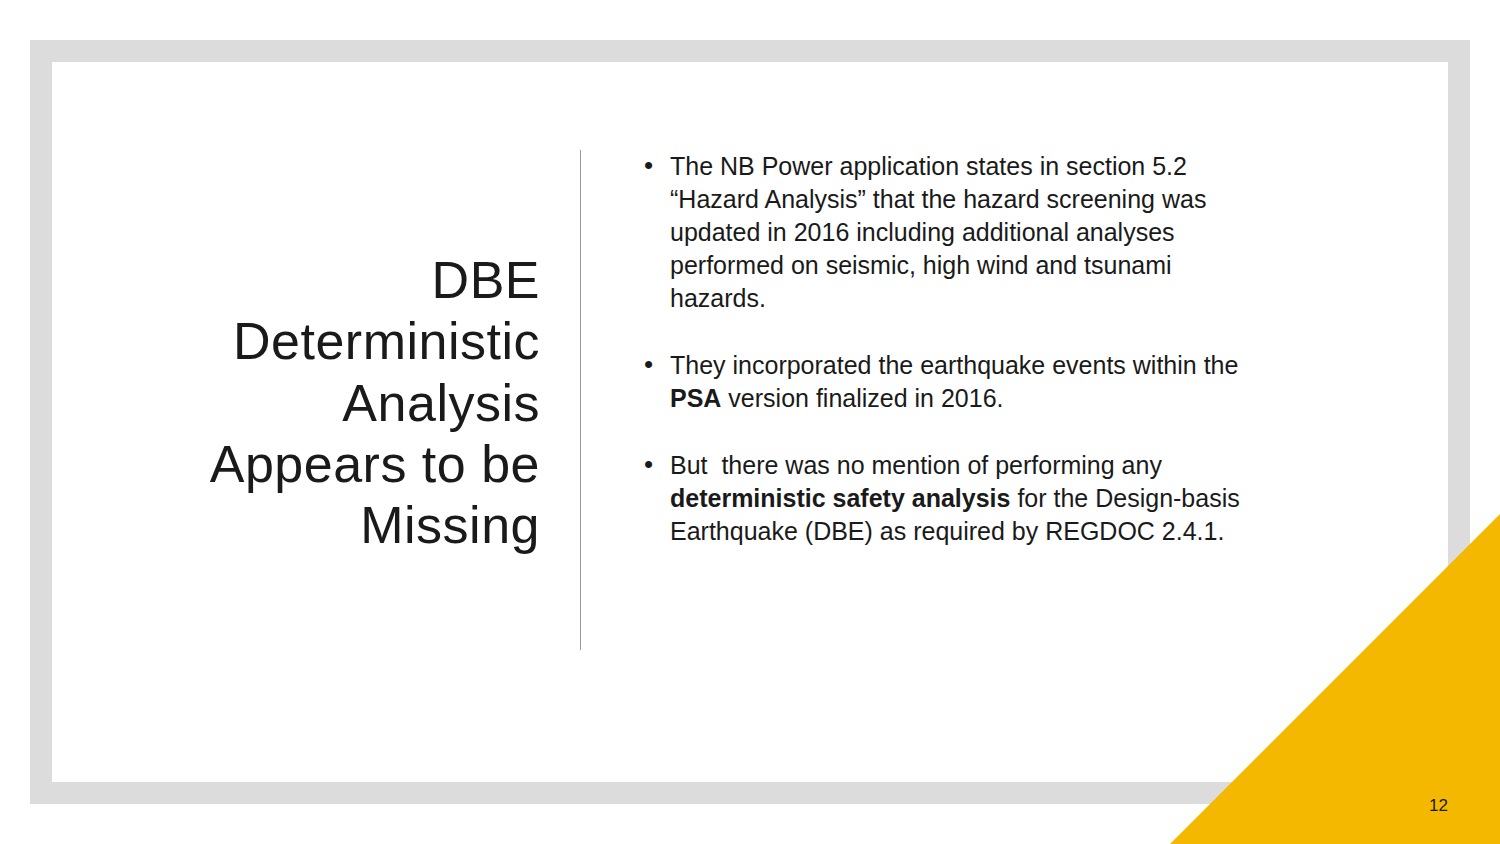DBE
Deterministic
Analysis
Appears to be
Missing
The NB Power application states in section 5.2 “Hazard Analysis” that the hazard screening was updated in 2016 including additional analyses performed on seismic, high wind and tsunami hazards.
They incorporated the earthquake events within the PSA version finalized in 2016.
But there was no mention of performing any deterministic safety analysis for the Design-basis Earthquake (DBE) as required by REGDOC 2.4.1.
12